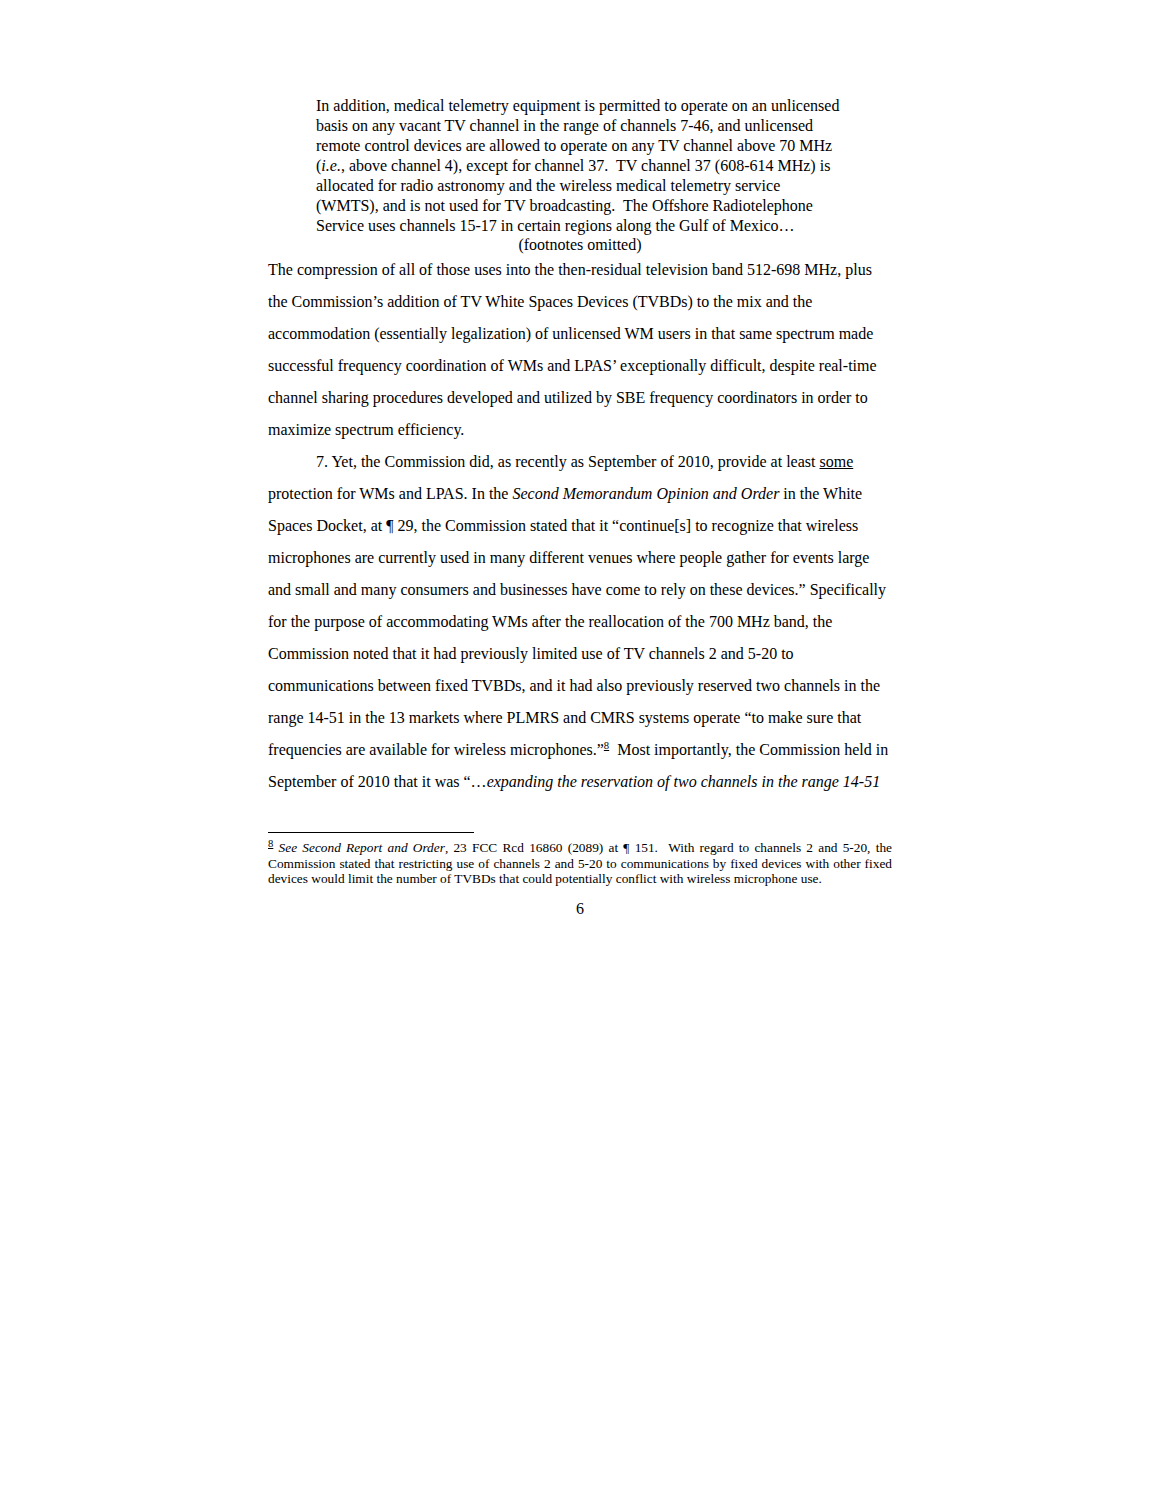In addition, medical telemetry equipment is permitted to operate on an unlicensed basis on any vacant TV channel in the range of channels 7-46, and unlicensed remote control devices are allowed to operate on any TV channel above 70 MHz (i.e., above channel 4), except for channel 37. TV channel 37 (608-614 MHz) is allocated for radio astronomy and the wireless medical telemetry service (WMTS), and is not used for TV broadcasting. The Offshore Radiotelephone Service uses channels 15-17 in certain regions along the Gulf of Mexico…
(footnotes omitted)
The compression of all of those uses into the then-residual television band 512-698 MHz, plus the Commission’s addition of TV White Spaces Devices (TVBDs) to the mix and the accommodation (essentially legalization) of unlicensed WM users in that same spectrum made successful frequency coordination of WMs and LPAS’ exceptionally difficult, despite real-time channel sharing procedures developed and utilized by SBE frequency coordinators in order to maximize spectrum efficiency.
7. Yet, the Commission did, as recently as September of 2010, provide at least some protection for WMs and LPAS. In the Second Memorandum Opinion and Order in the White Spaces Docket, at ¶ 29, the Commission stated that it “continue[s] to recognize that wireless microphones are currently used in many different venues where people gather for events large and small and many consumers and businesses have come to rely on these devices.” Specifically for the purpose of accommodating WMs after the reallocation of the 700 MHz band, the Commission noted that it had previously limited use of TV channels 2 and 5-20 to communications between fixed TVBDs, and it had also previously reserved two channels in the range 14-51 in the 13 markets where PLMRS and CMRS systems operate “to make sure that frequencies are available for wireless microphones.”8 Most importantly, the Commission held in September of 2010 that it was “…expanding the reservation of two channels in the range 14-51
8 See Second Report and Order, 23 FCC Rcd 16860 (2089) at ¶ 151. With regard to channels 2 and 5-20, the Commission stated that restricting use of channels 2 and 5-20 to communications by fixed devices with other fixed devices would limit the number of TVBDs that could potentially conflict with wireless microphone use.
6